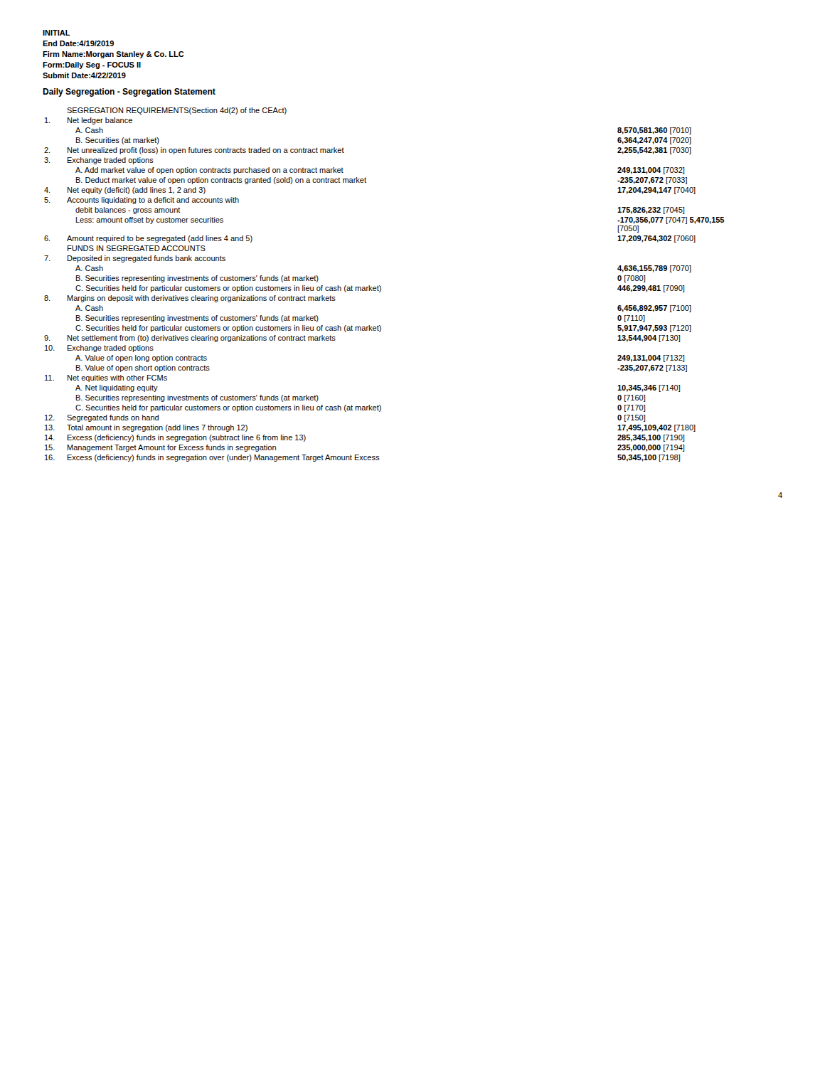INITIAL
End Date:4/19/2019
Firm Name:Morgan Stanley & Co. LLC
Form:Daily Seg - FOCUS II
Submit Date:4/22/2019
Daily Segregation - Segregation Statement
| | SEGREGATION REQUIREMENTS(Section 4d(2) of the CEAct) | |
| 1. | Net ledger balance | |
| | A. Cash | 8,570,581,360 [7010] |
| | B. Securities (at market) | 6,364,247,074 [7020] |
| 2. | Net unrealized profit (loss) in open futures contracts traded on a contract market | 2,255,542,381 [7030] |
| 3. | Exchange traded options | |
| | A. Add market value of open option contracts purchased on a contract market | 249,131,004 [7032] |
| | B. Deduct market value of open option contracts granted (sold) on a contract market | -235,207,672 [7033] |
| 4. | Net equity (deficit) (add lines 1, 2 and 3) | 17,204,294,147 [7040] |
| 5. | Accounts liquidating to a deficit and accounts with | |
| | debit balances - gross amount | 175,826,232 [7045] |
| | Less: amount offset by customer securities | -170,356,077 [7047] 5,470,155 [7050] |
| 6. | Amount required to be segregated (add lines 4 and 5) | 17,209,764,302 [7060] |
| | FUNDS IN SEGREGATED ACCOUNTS | |
| 7. | Deposited in segregated funds bank accounts | |
| | A. Cash | 4,636,155,789 [7070] |
| | B. Securities representing investments of customers' funds (at market) | 0 [7080] |
| | C. Securities held for particular customers or option customers in lieu of cash (at market) | 446,299,481 [7090] |
| 8. | Margins on deposit with derivatives clearing organizations of contract markets | |
| | A. Cash | 6,456,892,957 [7100] |
| | B. Securities representing investments of customers' funds (at market) | 0 [7110] |
| | C. Securities held for particular customers or option customers in lieu of cash (at market) | 5,917,947,593 [7120] |
| 9. | Net settlement from (to) derivatives clearing organizations of contract markets | 13,544,904 [7130] |
| 10. | Exchange traded options | |
| | A. Value of open long option contracts | 249,131,004 [7132] |
| | B. Value of open short option contracts | -235,207,672 [7133] |
| 11. | Net equities with other FCMs | |
| | A. Net liquidating equity | 10,345,346 [7140] |
| | B. Securities representing investments of customers' funds (at market) | 0 [7160] |
| | C. Securities held for particular customers or option customers in lieu of cash (at market) | 0 [7170] |
| 12. | Segregated funds on hand | 0 [7150] |
| 13. | Total amount in segregation (add lines 7 through 12) | 17,495,109,402 [7180] |
| 14. | Excess (deficiency) funds in segregation (subtract line 6 from line 13) | 285,345,100 [7190] |
| 15. | Management Target Amount for Excess funds in segregation | 235,000,000 [7194] |
| 16. | Excess (deficiency) funds in segregation over (under) Management Target Amount Excess | 50,345,100 [7198] |
4